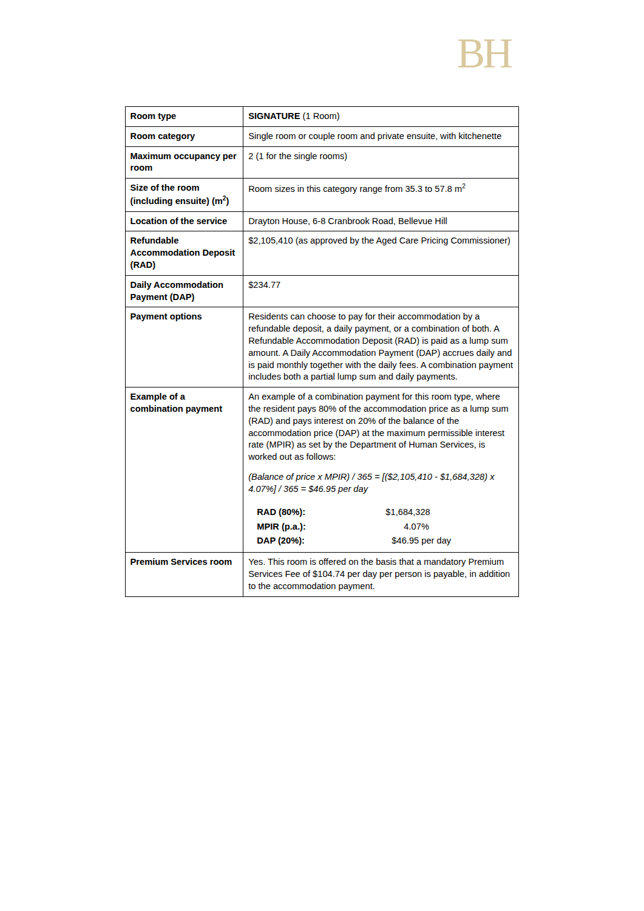BH
| Room type | SIGNATURE (1 Room) |
| Room category | Single room or couple room and private ensuite, with kitchenette |
| Maximum occupancy per room | 2 (1 for the single rooms) |
| Size of the room (including ensuite) (m 2 ) | Room sizes in this category range from 35.3 to 57.8 m 2 |
| Location of the service | Drayton House, 6-8 Cranbrook Road, Bellevue Hill |
| Refundable Accommodation Deposit (RAD) | $2,105,410 (as approved by the Aged Care Pricing Commissioner) |
| Daily Accommodation Payment (DAP) | $234.77 |
| Payment options | Residents can choose to pay for their accommodation by a refundable deposit, a daily payment, or a combination of both. A Refundable Accommodation Deposit (RAD) is paid as a lump sum amount. A Daily Accommodation Payment (DAP) accrues daily and is paid monthly together with the daily fees. A combination payment includes both a partial lump sum and daily payments. |
| Example of a combination payment | An example of a combination payment for this room type, where the resident pays 80% of the accommodation price as a lump sum (RAD) and pays interest on 20% of the balance of the accommodation price (DAP) at the maximum permissible interest rate (MPIR) as set by the Department of Human Services, is worked out as follows: (Balance of price x MPIR) / 365 = [($2,105,410 - $1,684,328) x 4.07%] / 365 = $46.95 per day / RAD (80%): / $1,684,328 / / MPIR (p.a.): / 4.07% / / DAP (20%): / $46.95 per day / |
| Premium Services room | Yes. This room is offered on the basis that a mandatory Premium Services Fee of $104.74 per day per person is payable, in addition to the accommodation payment. |